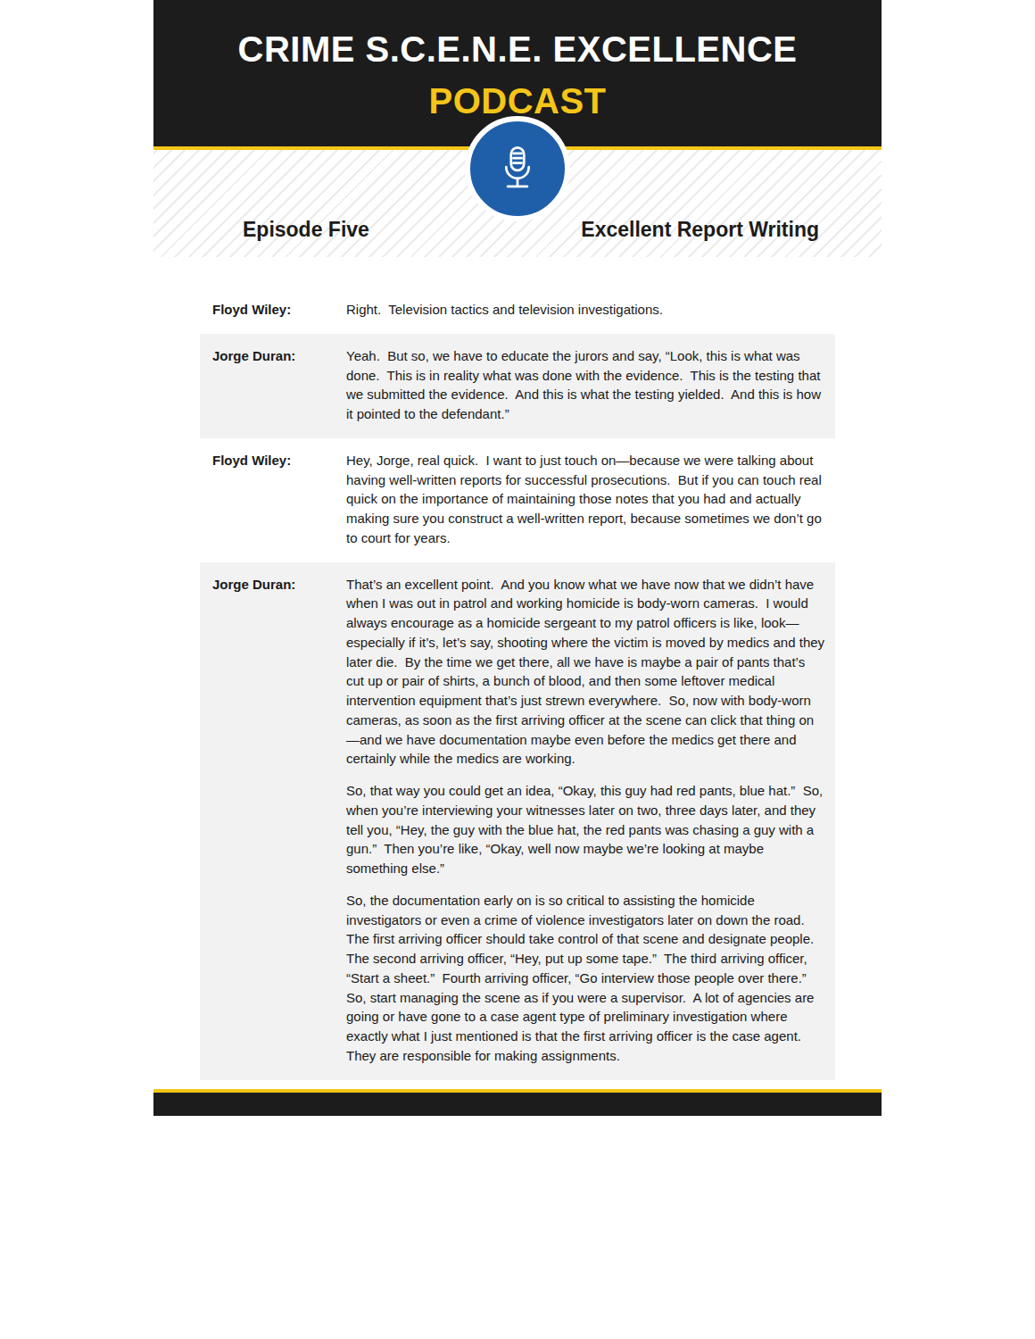Crime S.C.E.N.E. Excellence Podcast
Episode Five
Excellent Report Writing
| Floyd Wiley: | Right. Television tactics and television investigations. |
| Jorge Duran: | Yeah. But so, we have to educate the jurors and say, “Look, this is what was done. This is in reality what was done with the evidence. This is the testing that we submitted the evidence. And this is what the testing yielded. And this is how it pointed to the defendant.” |
| Floyd Wiley: | Hey, Jorge, real quick. I want to just touch on—because we were talking about having well-written reports for successful prosecutions. But if you can touch real quick on the importance of maintaining those notes that you had and actually making sure you construct a well-written report, because sometimes we don’t go to court for years. |
| Jorge Duran: | That’s an excellent point. And you know what we have now that we didn’t have when I was out in patrol and working homicide is body-worn cameras. I would always encourage as a homicide sergeant to my patrol officers is like, look—especially if it’s, let’s say, shooting where the victim is moved by medics and they later die. By the time we get there, all we have is maybe a pair of pants that’s cut up or pair of shirts, a bunch of blood, and then some leftover medical intervention equipment that’s just strewn everywhere. So, now with body-worn cameras, as soon as the first arriving officer at the scene can click that thing on—and we have documentation maybe even before the medics get there and certainly while the medics are working. So, that way you could get an idea, “Okay, this guy had red pants, blue hat.” So, when you’re interviewing your witnesses later on two, three days later, and they tell you, “Hey, the guy with the blue hat, the red pants was chasing a guy with a gun.” Then you’re like, “Okay, well now maybe we’re looking at maybe something else.” So, the documentation early on is so critical to assisting the homicide investigators or even a crime of violence investigators later on down the road. The first arriving officer should take control of that scene and designate people. The second arriving officer, “Hey, put up some tape.” The third arriving officer, “Start a sheet.” Fourth arriving officer, “Go interview those people over there.” So, start managing the scene as if you were a supervisor. A lot of agencies are going or have gone to a case agent type of preliminary investigation where exactly what I just mentioned is that the first arriving officer is the case agent. They are responsible for making assignments. |